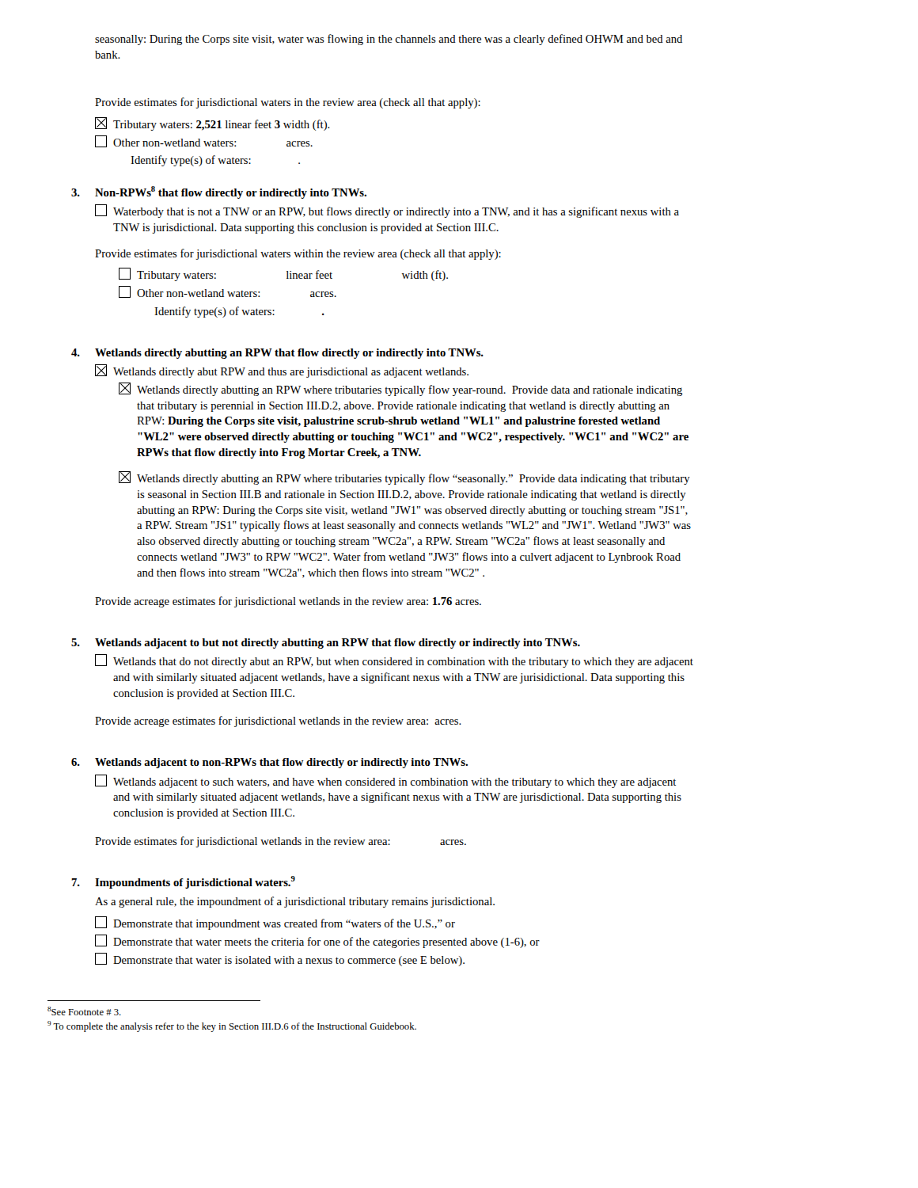seasonally: During the Corps site visit, water was flowing in the channels and there was a clearly defined OHWM and bed and bank.
Provide estimates for jurisdictional waters in the review area (check all that apply):
Tributary waters: 2,521 linear feet 3 width (ft).
Other non-wetland waters: acres.
Identify type(s) of waters: .
3. Non-RPWs8 that flow directly or indirectly into TNWs.
Waterbody that is not a TNW or an RPW, but flows directly or indirectly into a TNW, and it has a significant nexus with a TNW is jurisdictional. Data supporting this conclusion is provided at Section III.C.
Provide estimates for jurisdictional waters within the review area (check all that apply):
Tributary waters: linear feet width (ft).
Other non-wetland waters: acres.
Identify type(s) of waters: .
4. Wetlands directly abutting an RPW that flow directly or indirectly into TNWs.
Wetlands directly abut RPW and thus are jurisdictional as adjacent wetlands.
Wetlands directly abutting an RPW where tributaries typically flow year-round. Provide data and rationale indicating that tributary is perennial in Section III.D.2, above. Provide rationale indicating that wetland is directly abutting an RPW: During the Corps site visit, palustrine scrub-shrub wetland "WL1" and palustrine forested wetland "WL2" were observed directly abutting or touching "WC1" and "WC2", respectively. "WC1" and "WC2" are RPWs that flow directly into Frog Mortar Creek, a TNW.
Wetlands directly abutting an RPW where tributaries typically flow “seasonally.” Provide data indicating that tributary is seasonal in Section III.B and rationale in Section III.D.2, above. Provide rationale indicating that wetland is directly abutting an RPW: During the Corps site visit, wetland "JW1" was observed directly abutting or touching stream "JS1", a RPW. Stream "JS1" typically flows at least seasonally and connects wetlands "WL2" and "JW1". Wetland "JW3" was also observed directly abutting or touching stream "WC2a", a RPW. Stream "WC2a" flows at least seasonally and connects wetland "JW3" to RPW "WC2". Water from wetland "JW3" flows into a culvert adjacent to Lynbrook Road and then flows into stream "WC2a", which then flows into stream "WC2" .
Provide acreage estimates for jurisdictional wetlands in the review area: 1.76 acres.
5. Wetlands adjacent to but not directly abutting an RPW that flow directly or indirectly into TNWs.
Wetlands that do not directly abut an RPW, but when considered in combination with the tributary to which they are adjacent and with similarly situated adjacent wetlands, have a significant nexus with a TNW are jurisidictional. Data supporting this conclusion is provided at Section III.C.
Provide acreage estimates for jurisdictional wetlands in the review area: acres.
6. Wetlands adjacent to non-RPWs that flow directly or indirectly into TNWs.
Wetlands adjacent to such waters, and have when considered in combination with the tributary to which they are adjacent and with similarly situated adjacent wetlands, have a significant nexus with a TNW are jurisdictional. Data supporting this conclusion is provided at Section III.C.
Provide estimates for jurisdictional wetlands in the review area: acres.
7. Impoundments of jurisdictional waters.9
As a general rule, the impoundment of a jurisdictional tributary remains jurisdictional.
Demonstrate that impoundment was created from “waters of the U.S.,” or
Demonstrate that water meets the criteria for one of the categories presented above (1-6), or
Demonstrate that water is isolated with a nexus to commerce (see E below).
8See Footnote # 3.
9 To complete the analysis refer to the key in Section III.D.6 of the Instructional Guidebook.